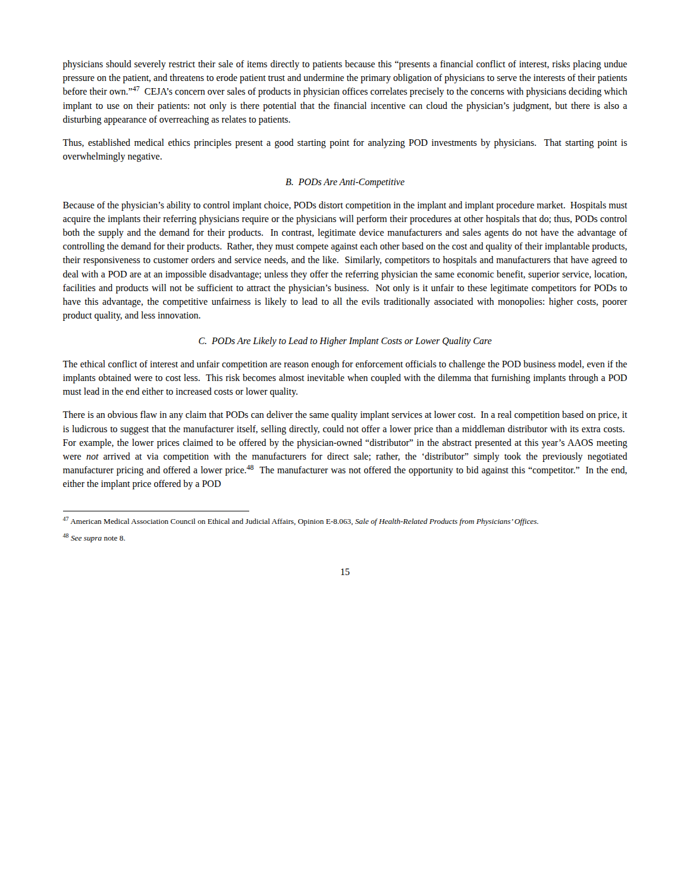physicians should severely restrict their sale of items directly to patients because this “presents a financial conflict of interest, risks placing undue pressure on the patient, and threatens to erode patient trust and undermine the primary obligation of physicians to serve the interests of their patients before their own.”47 CEJA’s concern over sales of products in physician offices correlates precisely to the concerns with physicians deciding which implant to use on their patients: not only is there potential that the financial incentive can cloud the physician’s judgment, but there is also a disturbing appearance of overreaching as relates to patients.
Thus, established medical ethics principles present a good starting point for analyzing POD investments by physicians. That starting point is overwhelmingly negative.
B. PODs Are Anti-Competitive
Because of the physician’s ability to control implant choice, PODs distort competition in the implant and implant procedure market. Hospitals must acquire the implants their referring physicians require or the physicians will perform their procedures at other hospitals that do; thus, PODs control both the supply and the demand for their products. In contrast, legitimate device manufacturers and sales agents do not have the advantage of controlling the demand for their products. Rather, they must compete against each other based on the cost and quality of their implantable products, their responsiveness to customer orders and service needs, and the like. Similarly, competitors to hospitals and manufacturers that have agreed to deal with a POD are at an impossible disadvantage; unless they offer the referring physician the same economic benefit, superior service, location, facilities and products will not be sufficient to attract the physician’s business. Not only is it unfair to these legitimate competitors for PODs to have this advantage, the competitive unfairness is likely to lead to all the evils traditionally associated with monopolies: higher costs, poorer product quality, and less innovation.
C. PODs Are Likely to Lead to Higher Implant Costs or Lower Quality Care
The ethical conflict of interest and unfair competition are reason enough for enforcement officials to challenge the POD business model, even if the implants obtained were to cost less. This risk becomes almost inevitable when coupled with the dilemma that furnishing implants through a POD must lead in the end either to increased costs or lower quality.
There is an obvious flaw in any claim that PODs can deliver the same quality implant services at lower cost. In a real competition based on price, it is ludicrous to suggest that the manufacturer itself, selling directly, could not offer a lower price than a middleman distributor with its extra costs. For example, the lower prices claimed to be offered by the physician-owned “distributor” in the abstract presented at this year’s AAOS meeting were not arrived at via competition with the manufacturers for direct sale; rather, the ‘distributor” simply took the previously negotiated manufacturer pricing and offered a lower price.48 The manufacturer was not offered the opportunity to bid against this “competitor.” In the end, either the implant price offered by a POD
47 American Medical Association Council on Ethical and Judicial Affairs, Opinion E-8.063, Sale of Health-Related Products from Physicians’ Offices.
48 See supra note 8.
15